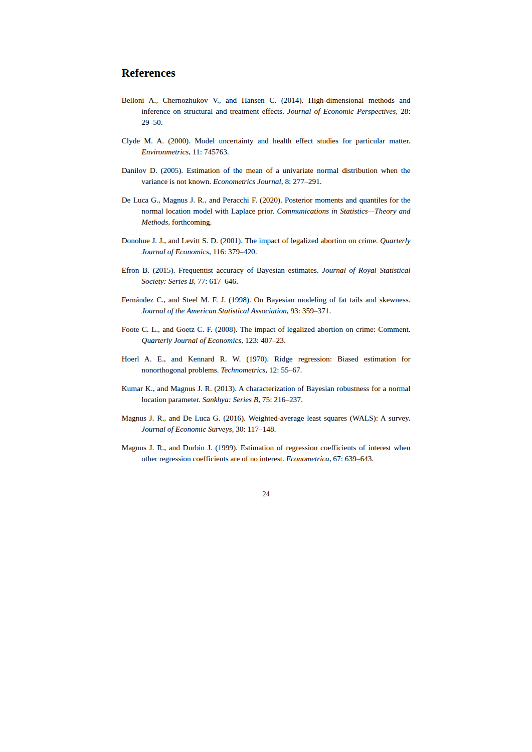References
Belloni A., Chernozhukov V., and Hansen C. (2014). High-dimensional methods and inference on structural and treatment effects. Journal of Economic Perspectives, 28: 29–50.
Clyde M. A. (2000). Model uncertainty and health effect studies for particular matter. Environmetrics, 11: 745763.
Danilov D. (2005). Estimation of the mean of a univariate normal distribution when the variance is not known. Econometrics Journal, 8: 277–291.
De Luca G., Magnus J. R., and Peracchi F. (2020). Posterior moments and quantiles for the normal location model with Laplace prior. Communications in Statistics—Theory and Methods, forthcoming.
Donohue J. J., and Levitt S. D. (2001). The impact of legalized abortion on crime. Quarterly Journal of Economics, 116: 379–420.
Efron B. (2015). Frequentist accuracy of Bayesian estimates. Journal of Royal Statistical Society: Series B, 77: 617–646.
Fernández C., and Steel M. F. J. (1998). On Bayesian modeling of fat tails and skewness. Journal of the American Statistical Association, 93: 359–371.
Foote C. L., and Goetz C. F. (2008). The impact of legalized abortion on crime: Comment. Quarterly Journal of Economics, 123: 407–23.
Hoerl A. E., and Kennard R. W. (1970). Ridge regression: Biased estimation for nonorthogonal problems. Technometrics, 12: 55–67.
Kumar K., and Magnus J. R. (2013). A characterization of Bayesian robustness for a normal location parameter. Sankhya: Series B, 75: 216–237.
Magnus J. R., and De Luca G. (2016). Weighted-average least squares (WALS): A survey. Journal of Economic Surveys, 30: 117–148.
Magnus J. R., and Durbin J. (1999). Estimation of regression coefficients of interest when other regression coefficients are of no interest. Econometrica, 67: 639–643.
24